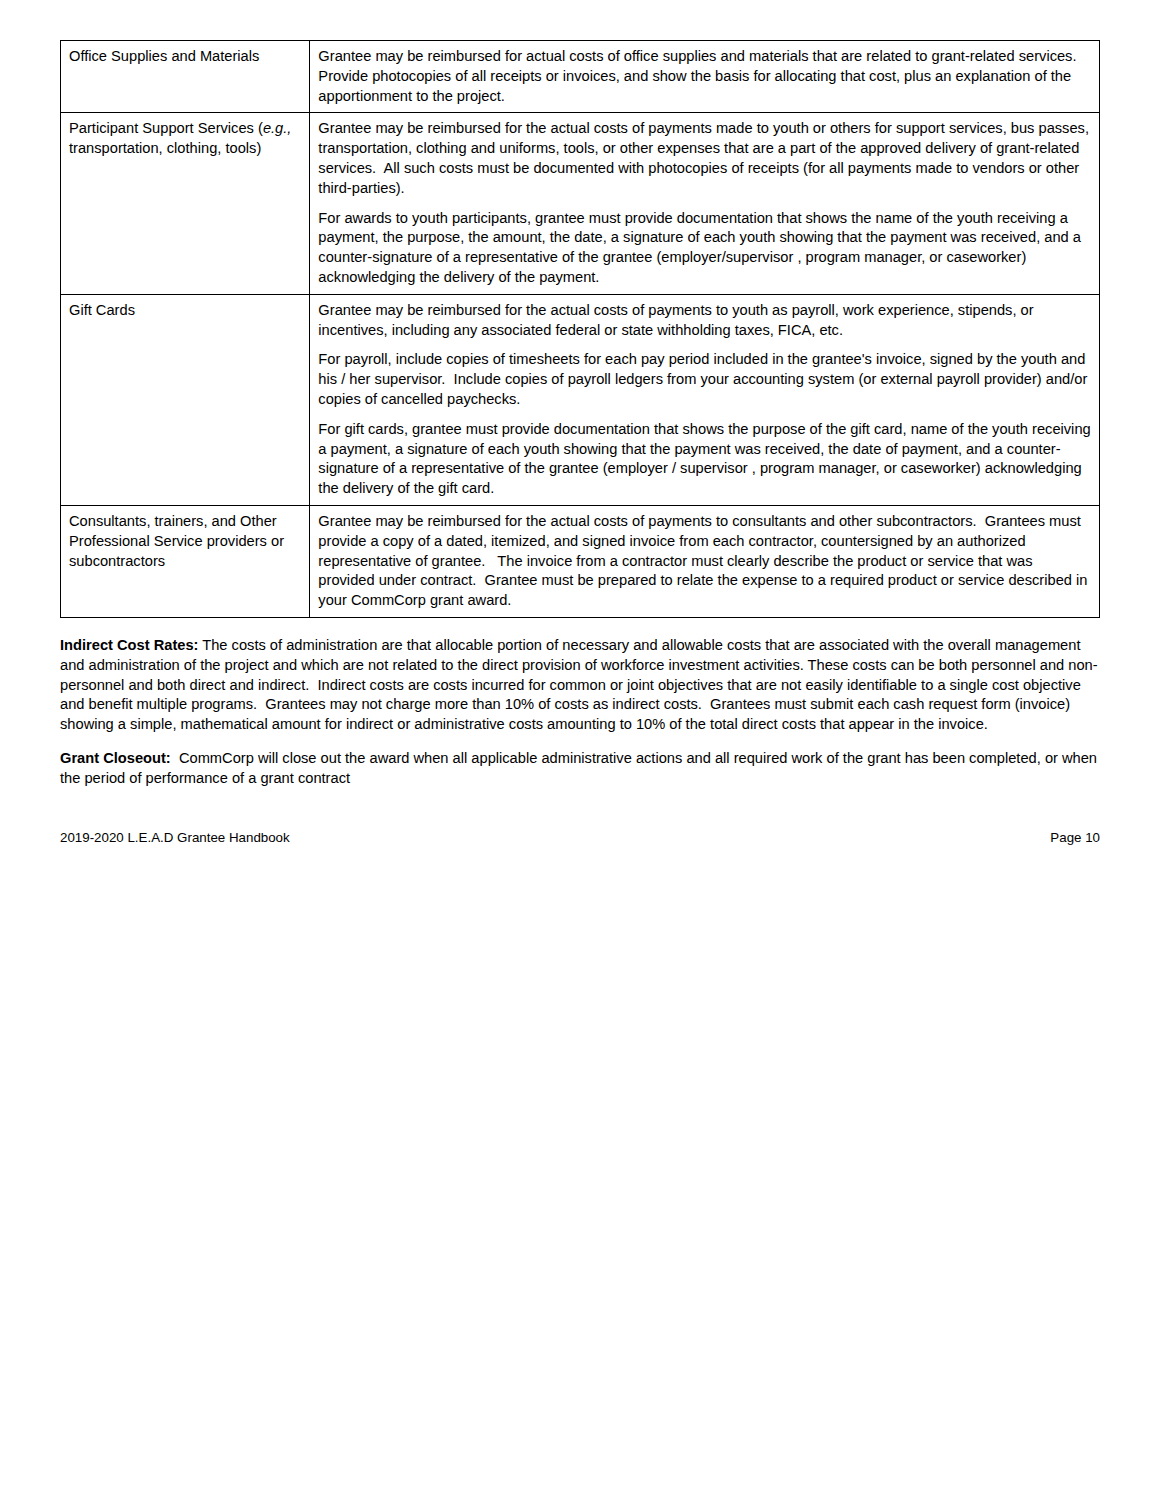| Office Supplies and Materials | Grantee may be reimbursed for actual costs of office supplies and materials that are related to grant-related services. Provide photocopies of all receipts or invoices, and show the basis for allocating that cost, plus an explanation of the apportionment to the project. |
| Participant Support Services ( e.g., transportation, clothing, tools) | Grantee may be reimbursed for the actual costs of payments made to youth or others for support services, bus passes, transportation, clothing and uniforms, tools, or other expenses that are a part of the approved delivery of grant-related services. All such costs must be documented with photocopies of receipts (for all payments made to vendors or other third-parties). For awards to youth participants, grantee must provide documentation that shows the name of the youth receiving a payment, the purpose, the amount, the date, a signature of each youth showing that the payment was received, and a counter-signature of a representative of the grantee (employer/supervisor , program manager, or caseworker) acknowledging the delivery of the payment. |
| Gift Cards | Grantee may be reimbursed for the actual costs of payments to youth as payroll, work experience, stipends, or incentives, including any associated federal or state withholding taxes, FICA, etc. For payroll, include copies of timesheets for each pay period included in the grantee's invoice, signed by the youth and his / her supervisor. Include copies of payroll ledgers from your accounting system (or external payroll provider) and/or copies of cancelled paychecks. For gift cards, grantee must provide documentation that shows the purpose of the gift card, name of the youth receiving a payment, a signature of each youth showing that the payment was received, the date of payment, and a counter-signature of a representative of the grantee (employer / supervisor , program manager, or caseworker) acknowledging the delivery of the gift card. |
| Consultants, trainers, and Other Professional Service providers or subcontractors | Grantee may be reimbursed for the actual costs of payments to consultants and other subcontractors. Grantees must provide a copy of a dated, itemized, and signed invoice from each contractor, countersigned by an authorized representative of grantee. The invoice from a contractor must clearly describe the product or service that was provided under contract. Grantee must be prepared to relate the expense to a required product or service described in your CommCorp grant award. |
Indirect Cost Rates: The costs of administration are that allocable portion of necessary and allowable costs that are associated with the overall management and administration of the project and which are not related to the direct provision of workforce investment activities. These costs can be both personnel and non-personnel and both direct and indirect. Indirect costs are costs incurred for common or joint objectives that are not easily identifiable to a single cost objective and benefit multiple programs. Grantees may not charge more than 10% of costs as indirect costs. Grantees must submit each cash request form (invoice) showing a simple, mathematical amount for indirect or administrative costs amounting to 10% of the total direct costs that appear in the invoice.
Grant Closeout: CommCorp will close out the award when all applicable administrative actions and all required work of the grant has been completed, or when the period of performance of a grant contract
2019-2020 L.E.A.D Grantee Handbook Page 10